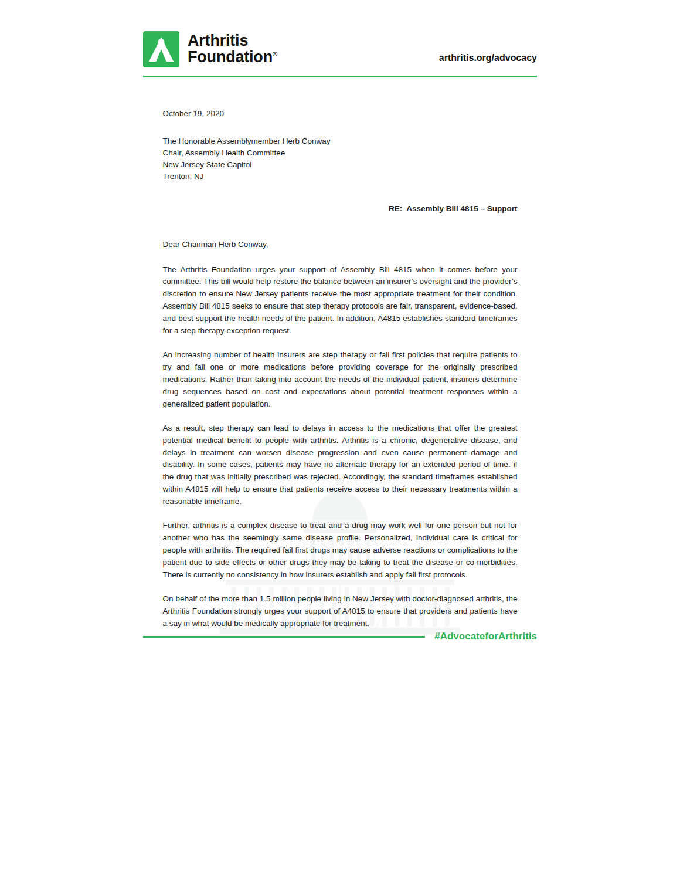Arthritis
Foundation®
arthritis.org/advocacy
October 19, 2020
The Honorable Assemblymember Herb Conway
Chair, Assembly Health Committee
New Jersey State Capitol
Trenton, NJ
RE: Assembly Bill 4815 – Support
Dear Chairman Herb Conway,
The Arthritis Foundation urges your support of Assembly Bill 4815 when it comes before your committee. This bill would help restore the balance between an insurer’s oversight and the provider’s discretion to ensure New Jersey patients receive the most appropriate treatment for their condition. Assembly Bill 4815 seeks to ensure that step therapy protocols are fair, transparent, evidence-based, and best support the health needs of the patient. In addition, A4815 establishes standard timeframes for a step therapy exception request.
An increasing number of health insurers are step therapy or fail first policies that require patients to try and fail one or more medications before providing coverage for the originally prescribed medications. Rather than taking into account the needs of the individual patient, insurers determine drug sequences based on cost and expectations about potential treatment responses within a generalized patient population.
As a result, step therapy can lead to delays in access to the medications that offer the greatest potential medical benefit to people with arthritis. Arthritis is a chronic, degenerative disease, and delays in treatment can worsen disease progression and even cause permanent damage and disability. In some cases, patients may have no alternate therapy for an extended period of time. if the drug that was initially prescribed was rejected. Accordingly, the standard timeframes established within A4815 will help to ensure that patients receive access to their necessary treatments within a reasonable timeframe.
Further, arthritis is a complex disease to treat and a drug may work well for one person but not for another who has the seemingly same disease profile. Personalized, individual care is critical for people with arthritis. The required fail first drugs may cause adverse reactions or complications to the patient due to side effects or other drugs they may be taking to treat the disease or co-morbidities. There is currently no consistency in how insurers establish and apply fail first protocols.
On behalf of the more than 1.5 million people living in New Jersey with doctor-diagnosed arthritis, the Arthritis Foundation strongly urges your support of A4815 to ensure that providers and patients have a say in what would be medically appropriate for treatment.
#AdvocateforArthritis